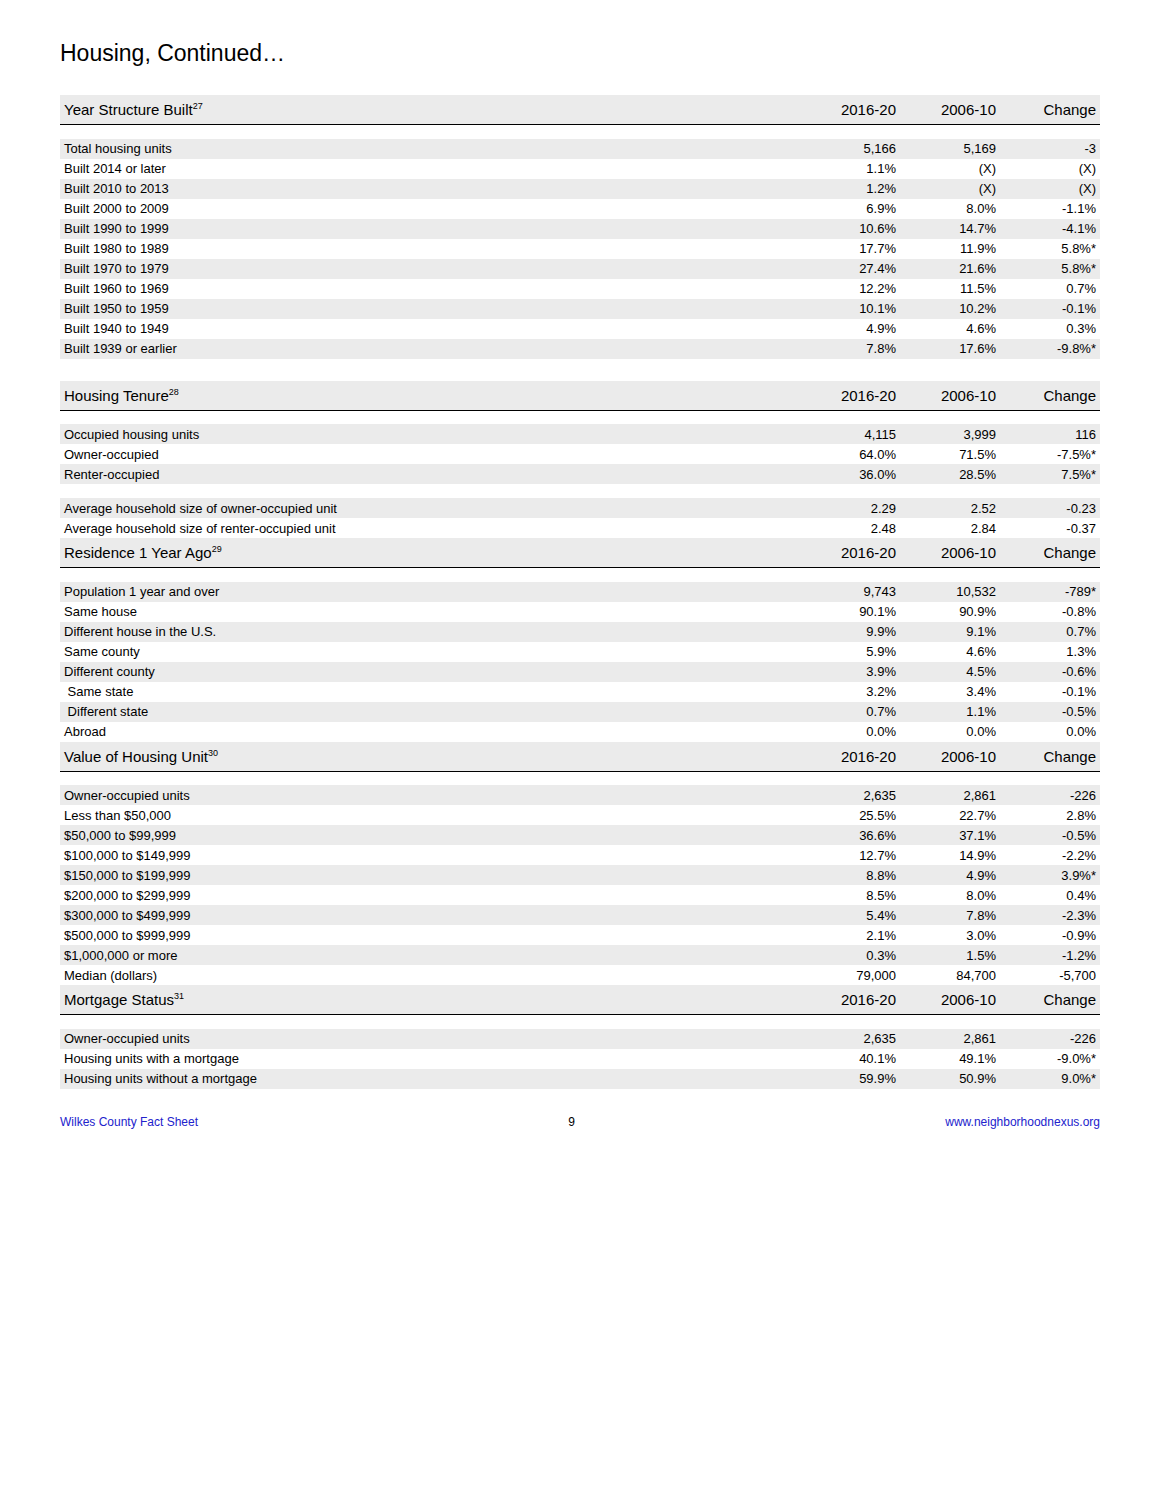Housing, Continued…
| Year Structure Built 27 | 2016-20 | 2006-10 | Change |
| --- | --- | --- | --- |
| Total housing units | 5,166 | 5,169 | -3 |
| Built 2014 or later | 1.1% | (X) | (X) |
| Built 2010 to 2013 | 1.2% | (X) | (X) |
| Built 2000 to 2009 | 6.9% | 8.0% | -1.1% |
| Built 1990 to 1999 | 10.6% | 14.7% | -4.1% |
| Built 1980 to 1989 | 17.7% | 11.9% | 5.8%* |
| Built 1970 to 1979 | 27.4% | 21.6% | 5.8%* |
| Built 1960 to 1969 | 12.2% | 11.5% | 0.7% |
| Built 1950 to 1959 | 10.1% | 10.2% | -0.1% |
| Built 1940 to 1949 | 4.9% | 4.6% | 0.3% |
| Built 1939 or earlier | 7.8% | 17.6% | -9.8%* |
| Housing Tenure 28 | 2016-20 | 2006-10 | Change |
| --- | --- | --- | --- |
| Occupied housing units | 4,115 | 3,999 | 116 |
| Owner-occupied | 64.0% | 71.5% | -7.5%* |
| Renter-occupied | 36.0% | 28.5% | 7.5%* |
| Average household size of owner-occupied unit | 2.29 | 2.52 | -0.23 |
| Average household size of renter-occupied unit | 2.48 | 2.84 | -0.37 |
| Residence 1 Year Ago 29 | 2016-20 | 2006-10 | Change |
| --- | --- | --- | --- |
| Population 1 year and over | 9,743 | 10,532 | -789* |
| Same house | 90.1% | 90.9% | -0.8% |
| Different house in the U.S. | 9.9% | 9.1% | 0.7% |
| Same county | 5.9% | 4.6% | 1.3% |
| Different county | 3.9% | 4.5% | -0.6% |
| Same state | 3.2% | 3.4% | -0.1% |
| Different state | 0.7% | 1.1% | -0.5% |
| Abroad | 0.0% | 0.0% | 0.0% |
| Value of Housing Unit 30 | 2016-20 | 2006-10 | Change |
| --- | --- | --- | --- |
| Owner-occupied units | 2,635 | 2,861 | -226 |
| Less than $50,000 | 25.5% | 22.7% | 2.8% |
| $50,000 to $99,999 | 36.6% | 37.1% | -0.5% |
| $100,000 to $149,999 | 12.7% | 14.9% | -2.2% |
| $150,000 to $199,999 | 8.8% | 4.9% | 3.9%* |
| $200,000 to $299,999 | 8.5% | 8.0% | 0.4% |
| $300,000 to $499,999 | 5.4% | 7.8% | -2.3% |
| $500,000 to $999,999 | 2.1% | 3.0% | -0.9% |
| $1,000,000 or more | 0.3% | 1.5% | -1.2% |
| Median (dollars) | 79,000 | 84,700 | -5,700 |
| Mortgage Status 31 | 2016-20 | 2006-10 | Change |
| --- | --- | --- | --- |
| Owner-occupied units | 2,635 | 2,861 | -226 |
| Housing units with a mortgage | 40.1% | 49.1% | -9.0%* |
| Housing units without a mortgage | 59.9% | 50.9% | 9.0%* |
Wilkes County Fact Sheet 9 www.neighborhoodnexus.org